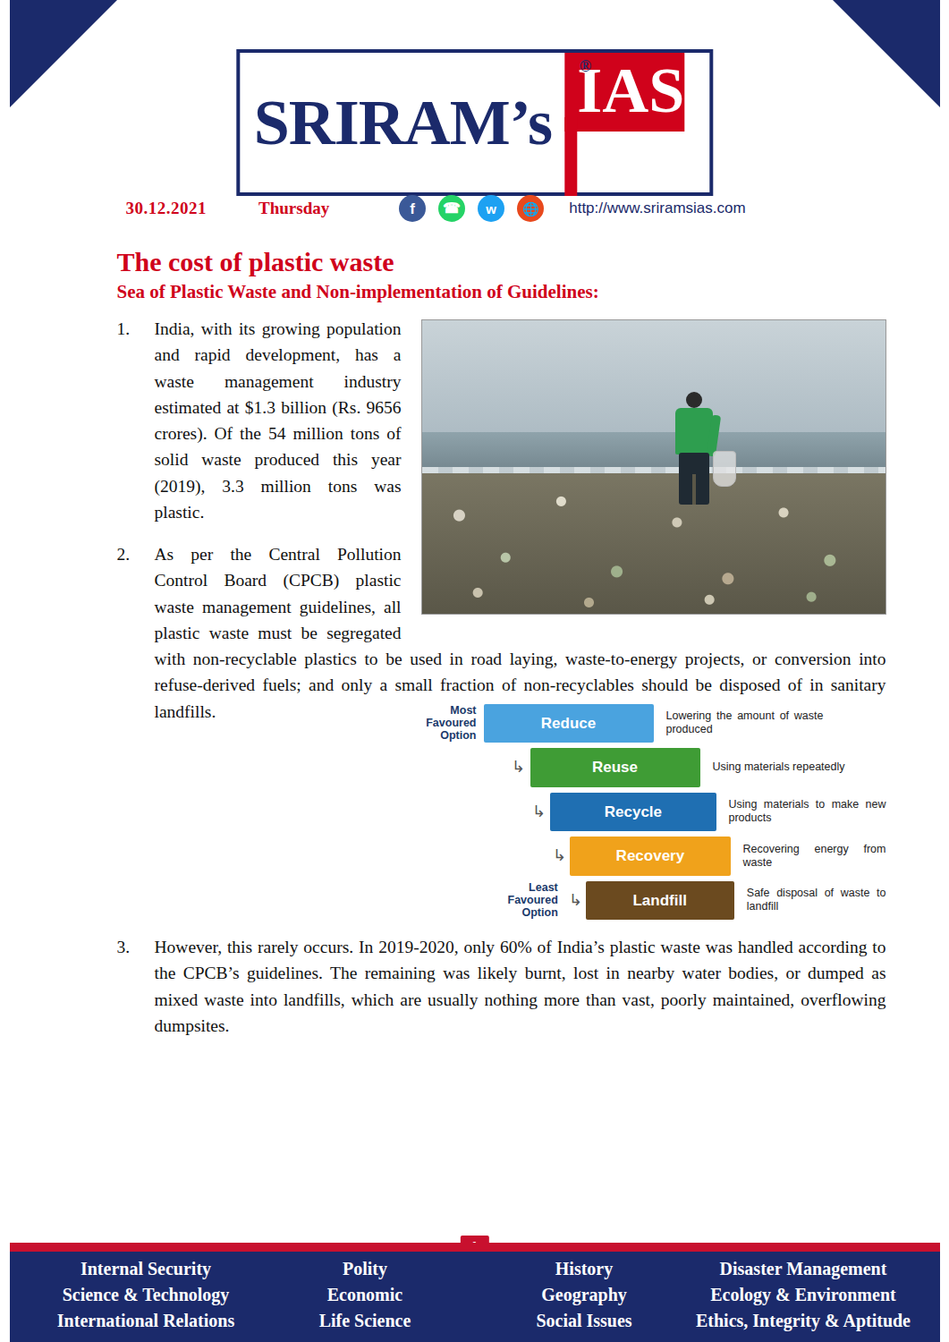SRIRAM’s IAS®
30.12.2021 Thursday f ☎ w 🌐 http://www.sriramsias.com
The cost of plastic waste
Sea of Plastic Waste and Non-implementation of Guidelines:
India, with its growing population and rapid development, has a waste management industry estimated at $1.3 billion (Rs. 9656 crores). Of the 54 million tons of solid waste produced this year (2019), 3.3 million tons was plastic.
As per the Central Pollution Control Board (CPCB) plastic waste management guidelines, all plastic waste must be segregated with non-recyclable plastics to be used in road laying, waste-to-energy projects, or conversion into refuse-derived fuels; and only a small fraction of non-recyclables should be disposed of in sanitary landfills.
Most
Favoured
Option
Reduce
Lowering the amount of waste produced
↳
Reuse
Using materials repeatedly
↳
Recycle
Using materials to make new products
↳
Recovery
Recovering energy from waste
Least
Favoured
Option
↳
Landfill
Safe disposal of waste to landfill
However, this rarely occurs. In 2019-2020, only 60% of India’s plastic waste was handled according to the CPCB’s guidelines. The remaining was likely burnt, lost in nearby water bodies, or dumped as mixed waste into landfills, which are usually nothing more than vast, poorly maintained, overflowing dumpsites.
1
Internal Security
Polity
History
Disaster Management
Science & Technology
Economic
Geography
Ecology & Environment
International Relations
Life Science
Social Issues
Ethics, Integrity & Aptitude